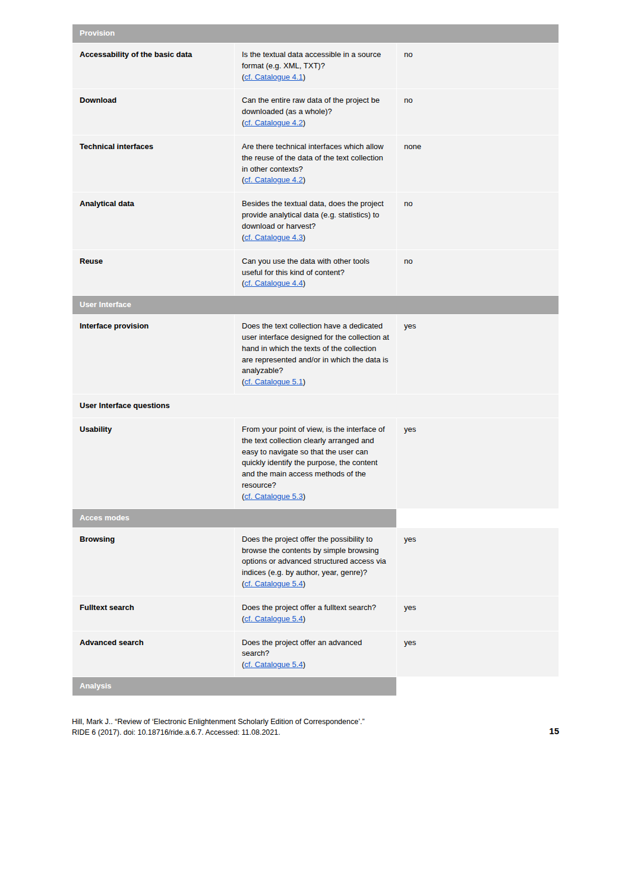| Provision |
| Accessability of the basic data | Is the textual data accessible in a source format (e.g. XML, TXT)? ( cf. Catalogue 4.1 ) | no |
| Download | Can the entire raw data of the project be downloaded (as a whole)? ( cf. Catalogue 4.2 ) | no |
| Technical interfaces | Are there technical interfaces which allow the reuse of the data of the text collection in other contexts? ( cf. Catalogue 4.2 ) | none |
| Analytical data | Besides the textual data, does the project provide analytical data (e.g. statistics) to download or harvest? ( cf. Catalogue 4.3 ) | no |
| Reuse | Can you use the data with other tools useful for this kind of content? ( cf. Catalogue 4.4 ) | no |
| User Interface |
| Interface provision | Does the text collection have a dedicated user interface designed for the collection at hand in which the texts of the collection are represented and/or in which the data is analyzable? ( cf. Catalogue 5.1 ) | yes |
| User Interface questions |
| Usability | From your point of view, is the interface of the text collection clearly arranged and easy to navigate so that the user can quickly identify the purpose, the content and the main access methods of the resource? ( cf. Catalogue 5.3 ) | yes |
| Acces modes | |
| Browsing | Does the project offer the possibility to browse the contents by simple browsing options or advanced structured access via indices (e.g. by author, year, genre)? ( cf. Catalogue 5.4 ) | yes |
| Fulltext search | Does the project offer a fulltext search? ( cf. Catalogue 5.4 ) | yes |
| Advanced search | Does the project offer an advanced search? ( cf. Catalogue 5.4 ) | yes |
| Analysis | |
Hill, Mark J.. “Review of ‘Electronic Enlightenment Scholarly Edition of Correspondence’.”
RIDE 6 (2017). doi: 10.18716/ride.a.6.7. Accessed: 11.08.2021.
15